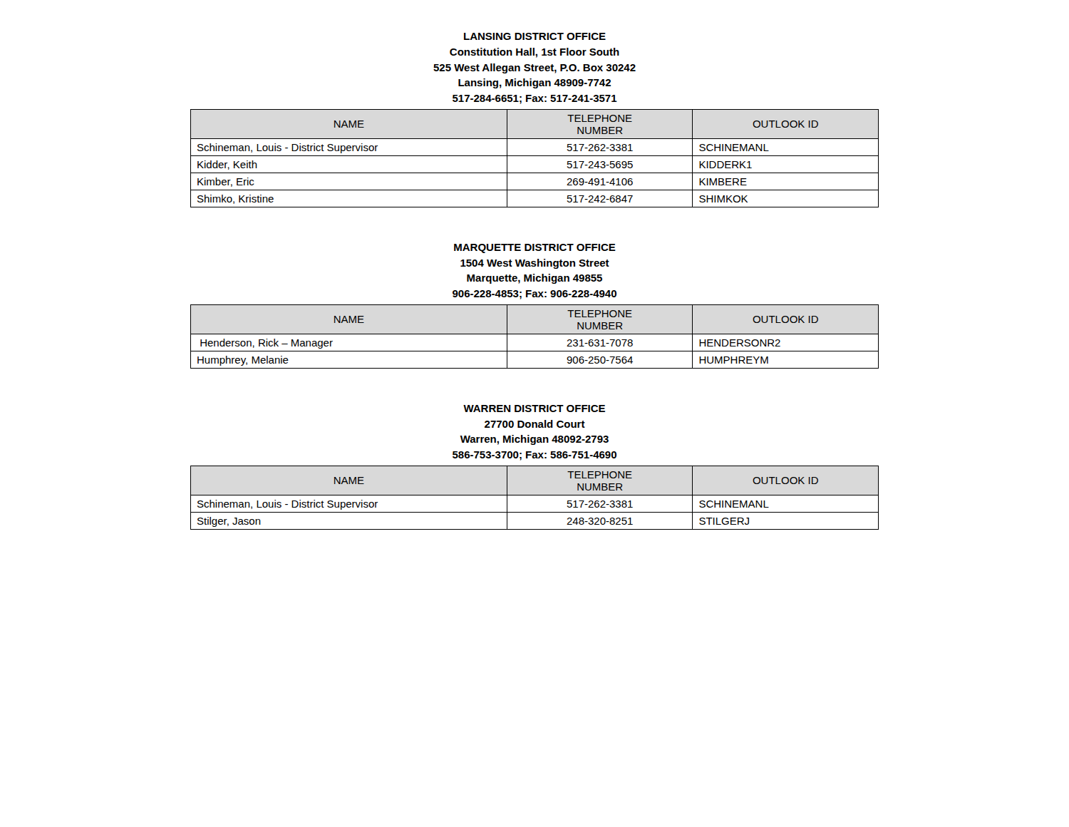LANSING DISTRICT OFFICE
Constitution Hall, 1st Floor South
525 West Allegan Street, P.O. Box 30242
Lansing, Michigan 48909-7742
517-284-6651; Fax: 517-241-3571
| NAME | TELEPHONE NUMBER | OUTLOOK ID |
| --- | --- | --- |
| Schineman, Louis - District Supervisor | 517-262-3381 | SCHINEMANL |
| Kidder, Keith | 517-243-5695 | KIDDERK1 |
| Kimber, Eric | 269-491-4106 | KIMBERE |
| Shimko, Kristine | 517-242-6847 | SHIMKOK |
MARQUETTE DISTRICT OFFICE
1504 West Washington Street
Marquette, Michigan 49855
906-228-4853; Fax: 906-228-4940
| NAME | TELEPHONE NUMBER | OUTLOOK ID |
| --- | --- | --- |
| Henderson, Rick – Manager | 231-631-7078 | HENDERSONR2 |
| Humphrey, Melanie | 906-250-7564 | HUMPHREYM |
WARREN DISTRICT OFFICE
27700 Donald Court
Warren, Michigan 48092-2793
586-753-3700; Fax: 586-751-4690
| NAME | TELEPHONE NUMBER | OUTLOOK ID |
| --- | --- | --- |
| Schineman, Louis - District Supervisor | 517-262-3381 | SCHINEMANL |
| Stilger, Jason | 248-320-8251 | STILGERJ |